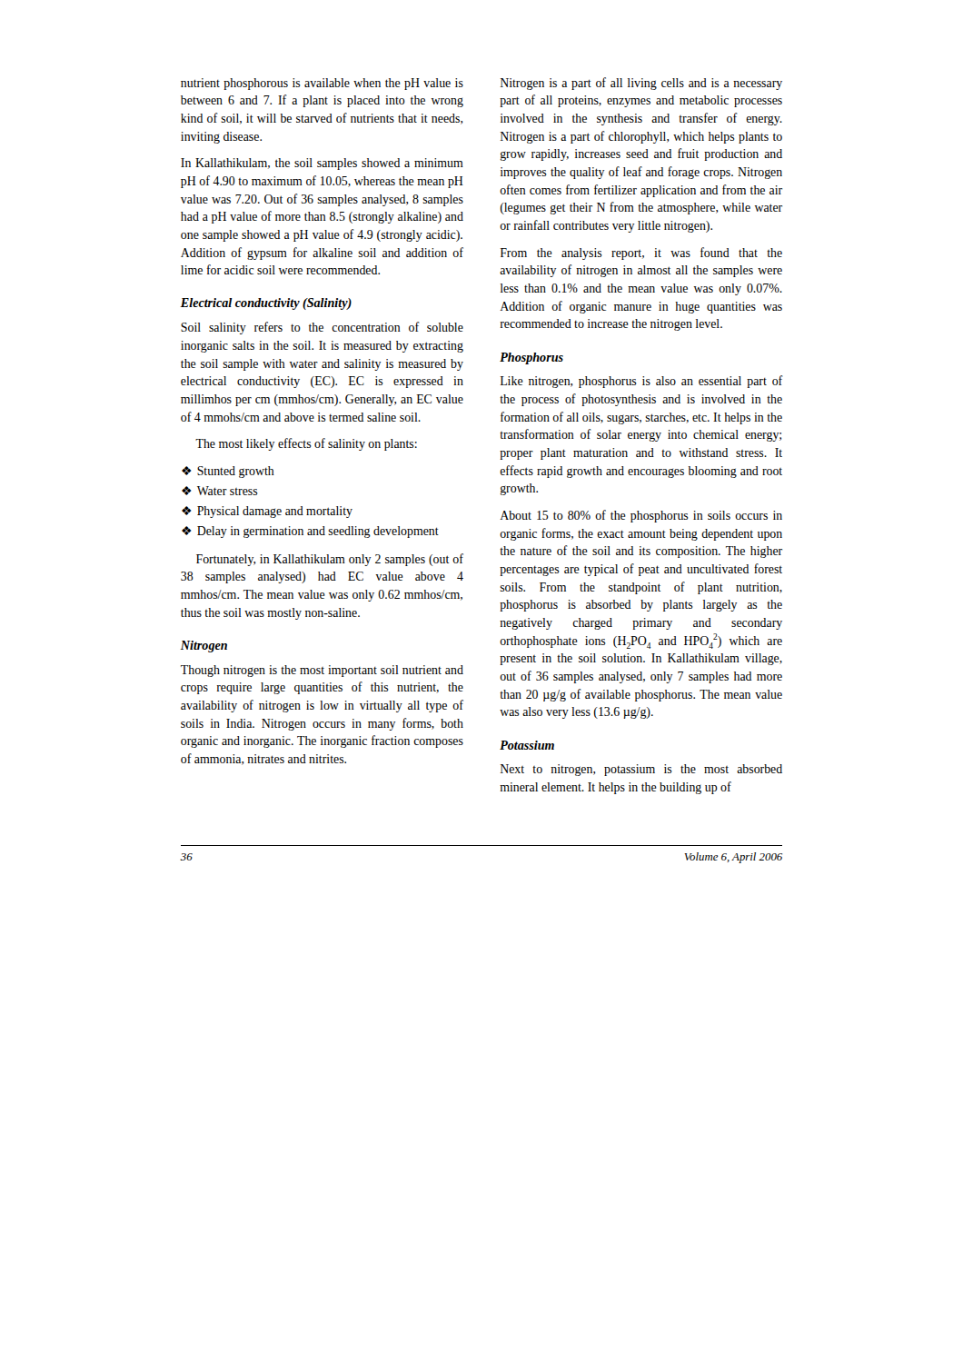nutrient phosphorous is available when the pH value is between 6 and 7. If a plant is placed into the wrong kind of soil, it will be starved of nutrients that it needs, inviting disease.
In Kallathikulam, the soil samples showed a minimum pH of 4.90 to maximum of 10.05, whereas the mean pH value was 7.20. Out of 36 samples analysed, 8 samples had a pH value of more than 8.5 (strongly alkaline) and one sample showed a pH value of 4.9 (strongly acidic). Addition of gypsum for alkaline soil and addition of lime for acidic soil were recommended.
Electrical conductivity (Salinity)
Soil salinity refers to the concentration of soluble inorganic salts in the soil. It is measured by extracting the soil sample with water and salinity is measured by electrical conductivity (EC). EC is expressed in millimhos per cm (mmhos/cm). Generally, an EC value of 4 mmohs/cm and above is termed saline soil.
The most likely effects of salinity on plants:
Stunted growth
Water stress
Physical damage and mortality
Delay in germination and seedling development
Fortunately, in Kallathikulam only 2 samples (out of 38 samples analysed) had EC value above 4 mmhos/cm. The mean value was only 0.62 mmhos/cm, thus the soil was mostly non-saline.
Nitrogen
Though nitrogen is the most important soil nutrient and crops require large quantities of this nutrient, the availability of nitrogen is low in virtually all type of soils in India. Nitrogen occurs in many forms, both organic and inorganic. The inorganic fraction composes of ammonia, nitrates and nitrites.
Nitrogen is a part of all living cells and is a necessary part of all proteins, enzymes and metabolic processes involved in the synthesis and transfer of energy. Nitrogen is a part of chlorophyll, which helps plants to grow rapidly, increases seed and fruit production and improves the quality of leaf and forage crops. Nitrogen often comes from fertilizer application and from the air (legumes get their N from the atmosphere, while water or rainfall contributes very little nitrogen).
From the analysis report, it was found that the availability of nitrogen in almost all the samples were less than 0.1% and the mean value was only 0.07%. Addition of organic manure in huge quantities was recommended to increase the nitrogen level.
Phosphorus
Like nitrogen, phosphorus is also an essential part of the process of photosynthesis and is involved in the formation of all oils, sugars, starches, etc. It helps in the transformation of solar energy into chemical energy; proper plant maturation and to withstand stress. It effects rapid growth and encourages blooming and root growth.
About 15 to 80% of the phosphorus in soils occurs in organic forms, the exact amount being dependent upon the nature of the soil and its composition. The higher percentages are typical of peat and uncultivated forest soils. From the standpoint of plant nutrition, phosphorus is absorbed by plants largely as the negatively charged primary and secondary orthophosphate ions (H2PO4 and HPO42) which are present in the soil solution. In Kallathikulam village, out of 36 samples analysed, only 7 samples had more than 20 µg/g of available phosphorus. The mean value was also very less (13.6 µg/g).
Potassium
Next to nitrogen, potassium is the most absorbed mineral element. It helps in the building up of
36 Volume 6, April 2006